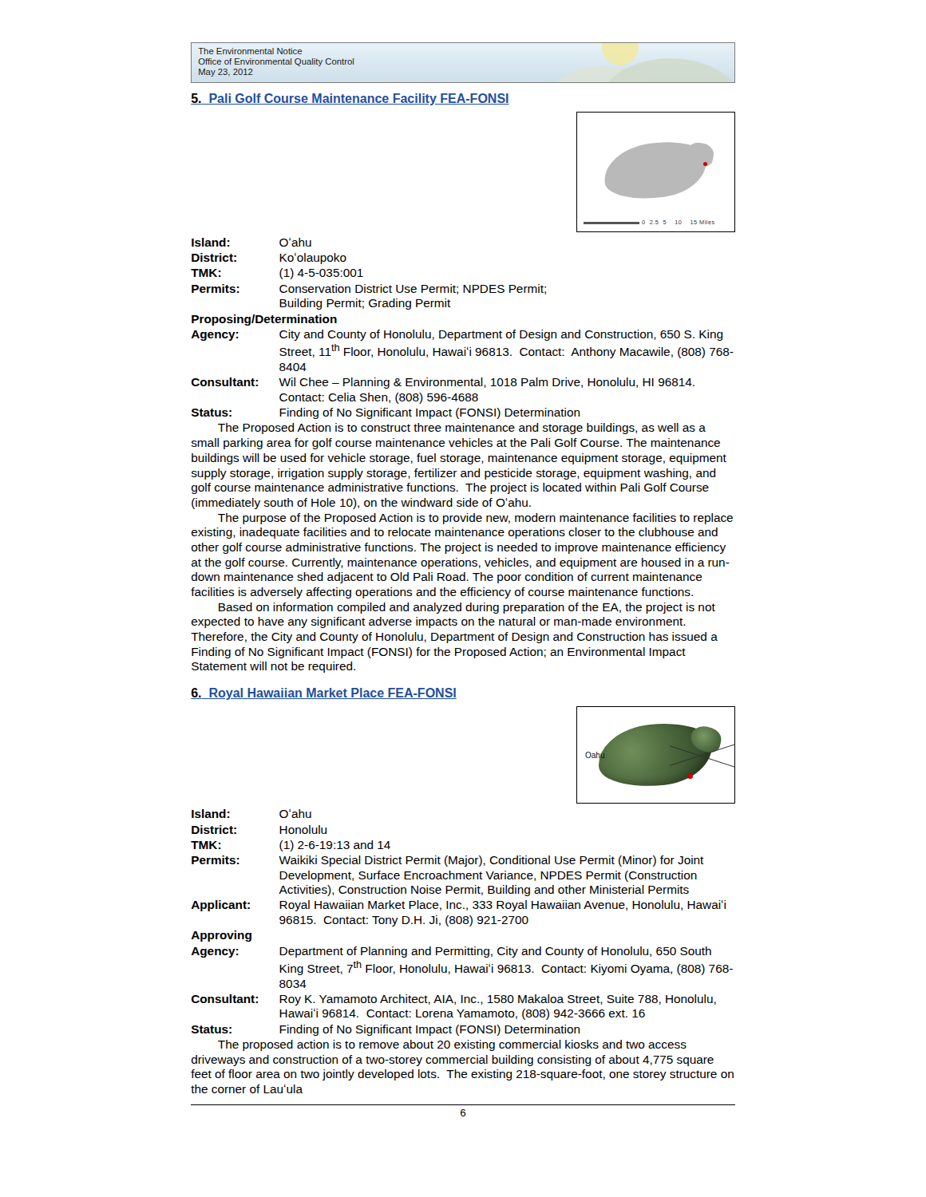The Environmental Notice
Office of Environmental Quality Control
May 23, 2012
5. Pali Golf Course Maintenance Facility FEA-FONSI
0 2.5 5 10 15 Miles
| Island: | Oʻahu |
| District: | Koʻolaupoko |
| TMK: | (1) 4-5-035:001 |
| Permits: | Conservation District Use Permit; NPDES Permit; Building Permit; Grading Permit |
| Proposing/Determination |
| Agency: | City and County of Honolulu, Department of Design and Construction, 650 S. King Street, 11 th Floor, Honolulu, Hawaiʻi 96813. Contact: Anthony Macawile, (808) 768-8404 |
| Consultant: | Wil Chee – Planning & Environmental, 1018 Palm Drive, Honolulu, HI 96814. Contact: Celia Shen, (808) 596-4688 |
| Status: | Finding of No Significant Impact (FONSI) Determination |
The Proposed Action is to construct three maintenance and storage buildings, as well as a small parking area for golf course maintenance vehicles at the Pali Golf Course. The maintenance buildings will be used for vehicle storage, fuel storage, maintenance equipment storage, equipment supply storage, irrigation supply storage, fertilizer and pesticide storage, equipment washing, and golf course maintenance administrative functions. The project is located within Pali Golf Course (immediately south of Hole 10), on the windward side of Oʻahu.
The purpose of the Proposed Action is to provide new, modern maintenance facilities to replace existing, inadequate facilities and to relocate maintenance operations closer to the clubhouse and other golf course administrative functions. The project is needed to improve maintenance efficiency at the golf course. Currently, maintenance operations, vehicles, and equipment are housed in a run-down maintenance shed adjacent to Old Pali Road. The poor condition of current maintenance facilities is adversely affecting operations and the efficiency of course maintenance functions.
Based on information compiled and analyzed during preparation of the EA, the project is not expected to have any significant adverse impacts on the natural or man-made environment. Therefore, the City and County of Honolulu, Department of Design and Construction has issued a Finding of No Significant Impact (FONSI) for the Proposed Action; an Environmental Impact Statement will not be required.
6. Royal Hawaiian Market Place FEA-FONSI
Oahu
| Island: | Oʻahu |
| District: | Honolulu |
| TMK: | (1) 2-6-19:13 and 14 |
| Permits: | Waikiki Special District Permit (Major), Conditional Use Permit (Minor) for Joint Development, Surface Encroachment Variance, NPDES Permit (Construction Activities), Construction Noise Permit, Building and other Ministerial Permits |
| Applicant: | Royal Hawaiian Market Place, Inc., 333 Royal Hawaiian Avenue, Honolulu, Hawaiʻi 96815. Contact: Tony D.H. Ji, (808) 921-2700 |
| Approving |
| Agency: | Department of Planning and Permitting, City and County of Honolulu, 650 South King Street, 7 th Floor, Honolulu, Hawaiʻi 96813. Contact: Kiyomi Oyama, (808) 768-8034 |
| Consultant: | Roy K. Yamamoto Architect, AIA, Inc., 1580 Makaloa Street, Suite 788, Honolulu, Hawaiʻi 96814. Contact: Lorena Yamamoto, (808) 942-3666 ext. 16 |
| Status: | Finding of No Significant Impact (FONSI) Determination |
The proposed action is to remove about 20 existing commercial kiosks and two access driveways and construction of a two-storey commercial building consisting of about 4,775 square feet of floor area on two jointly developed lots. The existing 218-square-foot, one storey structure on the corner of Lauʻula
6